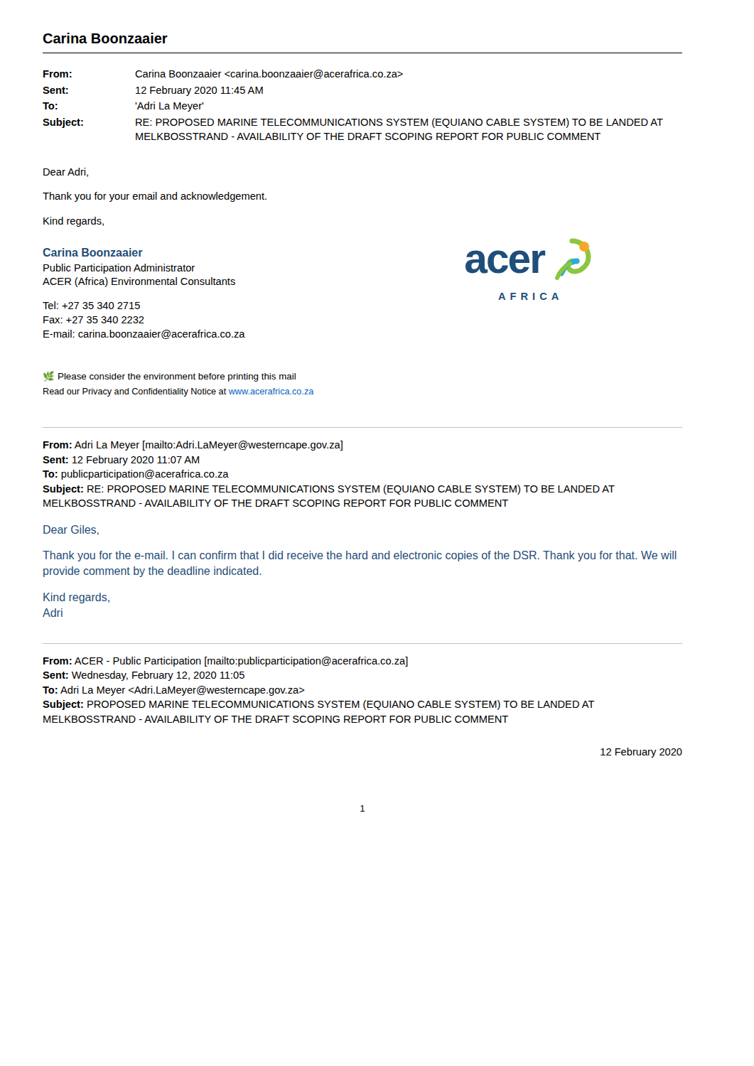Carina Boonzaaier
| From: | Carina Boonzaaier <carina.boonzaaier@acerafrica.co.za> |
| Sent: | 12 February 2020 11:45 AM |
| To: | 'Adri La Meyer' |
| Subject: | RE: PROPOSED MARINE TELECOMMUNICATIONS SYSTEM (EQUIANO CABLE SYSTEM) TO BE LANDED AT MELKBOSSTRAND - AVAILABILITY OF THE DRAFT SCOPING REPORT FOR PUBLIC COMMENT |
Dear Adri,
Thank you for your email and acknowledgement.
Kind regards,
Carina Boonzaaier
Public Participation Administrator
ACER (Africa) Environmental Consultants
Tel: +27 35 340 2715
Fax: +27 35 340 2232
E-mail: carina.boonzaaier@acerafrica.co.za
acer
AFRICA
🌿Please consider the environment before printing this mail
Read our Privacy and Confidentiality Notice at www.acerafrica.co.za
From: Adri La Meyer [mailto:Adri.LaMeyer@westerncape.gov.za]
Sent: 12 February 2020 11:07 AM
To: publicparticipation@acerafrica.co.za
Subject: RE: PROPOSED MARINE TELECOMMUNICATIONS SYSTEM (EQUIANO CABLE SYSTEM) TO BE LANDED AT MELKBOSSTRAND - AVAILABILITY OF THE DRAFT SCOPING REPORT FOR PUBLIC COMMENT
Dear Giles,
Thank you for the e-mail. I can confirm that I did receive the hard and electronic copies of the DSR. Thank you for that. We will provide comment by the deadline indicated.
Kind regards,
Adri
From: ACER - Public Participation [mailto:publicparticipation@acerafrica.co.za]
Sent: Wednesday, February 12, 2020 11:05
To: Adri La Meyer <Adri.LaMeyer@westerncape.gov.za>
Subject: PROPOSED MARINE TELECOMMUNICATIONS SYSTEM (EQUIANO CABLE SYSTEM) TO BE LANDED AT MELKBOSSTRAND - AVAILABILITY OF THE DRAFT SCOPING REPORT FOR PUBLIC COMMENT
12 February 2020
1